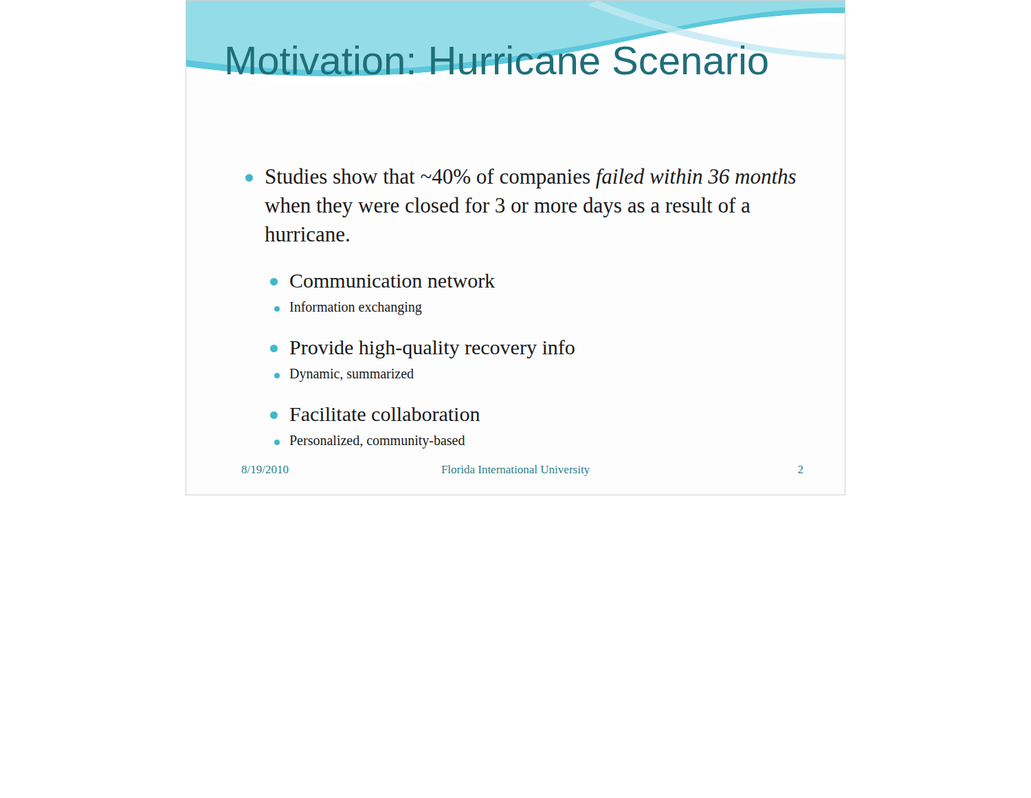Motivation: Hurricane Scenario
Studies show that ~40% of companies failed within 36 months when they were closed for 3 or more days as a result of a hurricane.
Communication network
Information exchanging
Provide high-quality recovery info
Dynamic, summarized
Facilitate collaboration
Personalized, community-based
8/19/2010 Florida International University 2